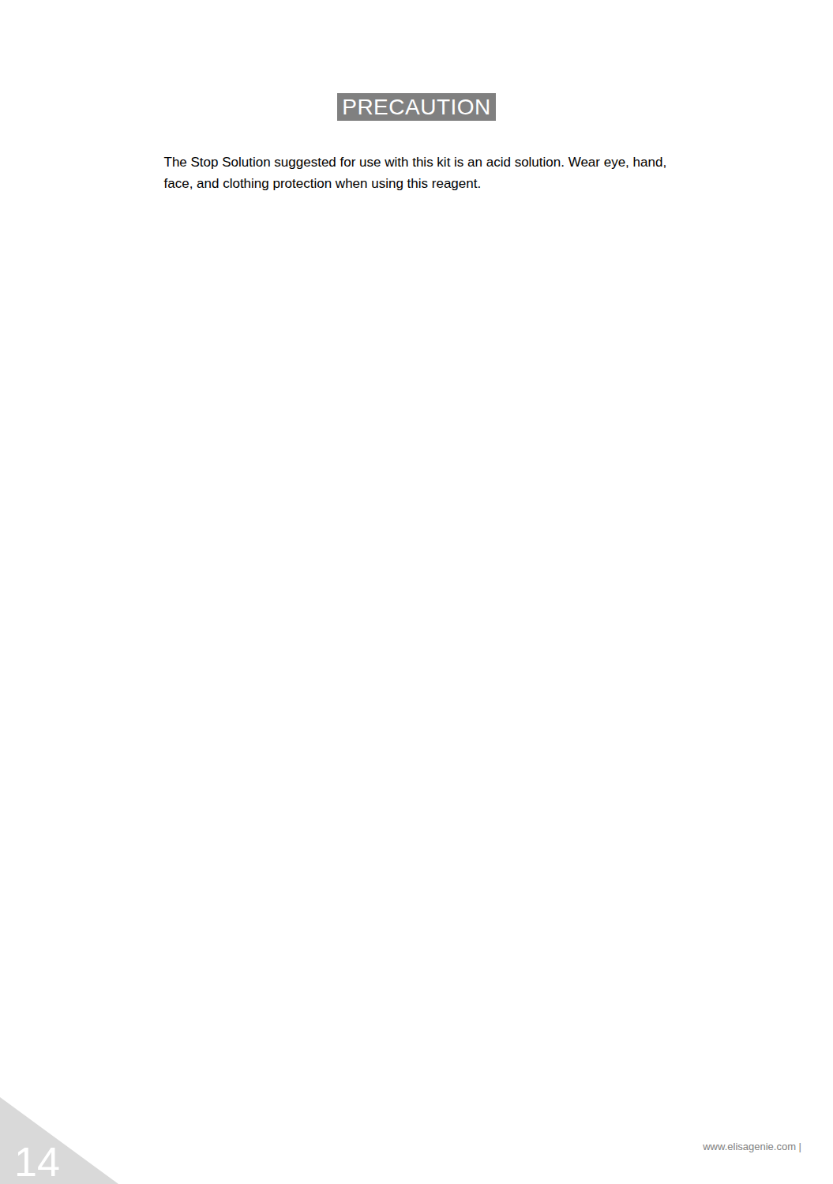PRECAUTION
The Stop Solution suggested for use with this kit is an acid solution. Wear eye, hand, face, and clothing protection when using this reagent.
14
www.elisagenie.com |